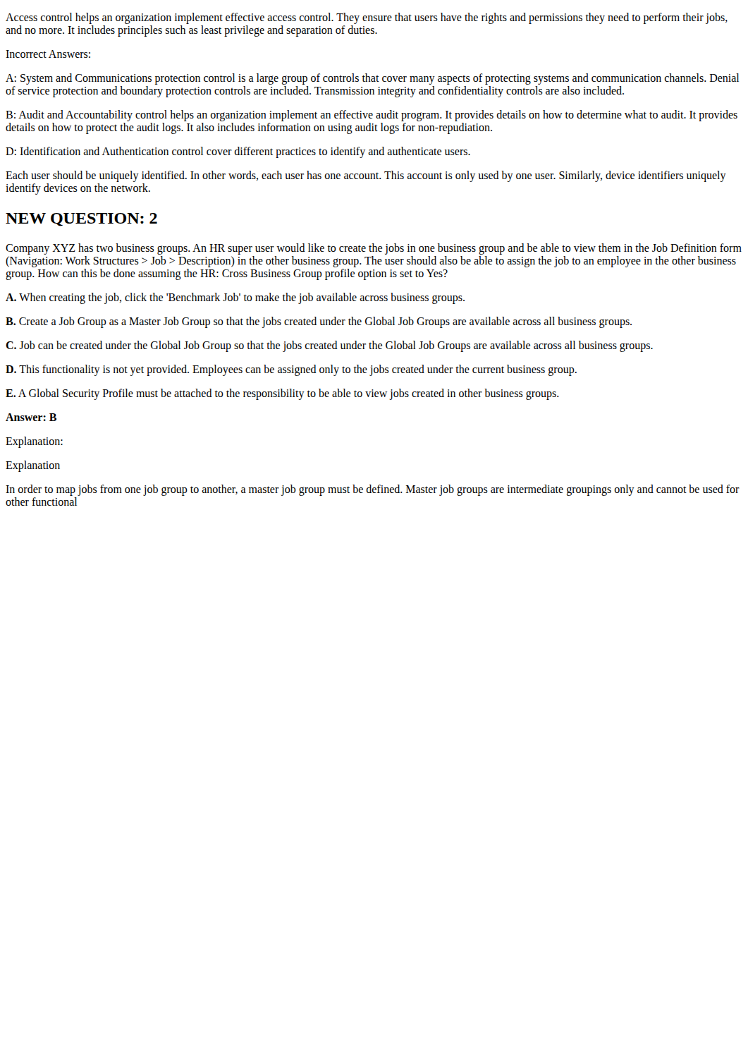Access control helps an organization implement effective access control. They ensure that users have the rights and permissions they need to perform their jobs, and no more. It includes principles such as least privilege and separation of duties.
Incorrect Answers:
A: System and Communications protection control is a large group of controls that cover many aspects of protecting systems and communication channels. Denial of service protection and boundary protection controls are included. Transmission integrity and confidentiality controls are also included.
B: Audit and Accountability control helps an organization implement an effective audit program. It provides details on how to determine what to audit. It provides details on how to protect the audit logs. It also includes information on using audit logs for non-repudiation.
D: Identification and Authentication control cover different practices to identify and authenticate users.
Each user should be uniquely identified. In other words, each user has one account. This account is only used by one user. Similarly, device identifiers uniquely identify devices on the network.
NEW QUESTION: 2
Company XYZ has two business groups. An HR super user would like to create the jobs in one business group and be able to view them in the Job Definition form (Navigation: Work Structures > Job > Description) in the other business group. The user should also be able to assign the job to an employee in the other business group. How can this be done assuming the HR: Cross Business Group profile option is set to Yes?
A. When creating the job, click the 'Benchmark Job' to make the job available across business groups.
B. Create a Job Group as a Master Job Group so that the jobs created under the Global Job Groups are available across all business groups.
C. Job can be created under the Global Job Group so that the jobs created under the Global Job Groups are available across all business groups.
D. This functionality is not yet provided. Employees can be assigned only to the jobs created under the current business group.
E. A Global Security Profile must be attached to the responsibility to be able to view jobs created in other business groups.
Answer: B
Explanation:
Explanation
In order to map jobs from one job group to another, a master job group must be defined. Master job groups are intermediate groupings only and cannot be used for other functional